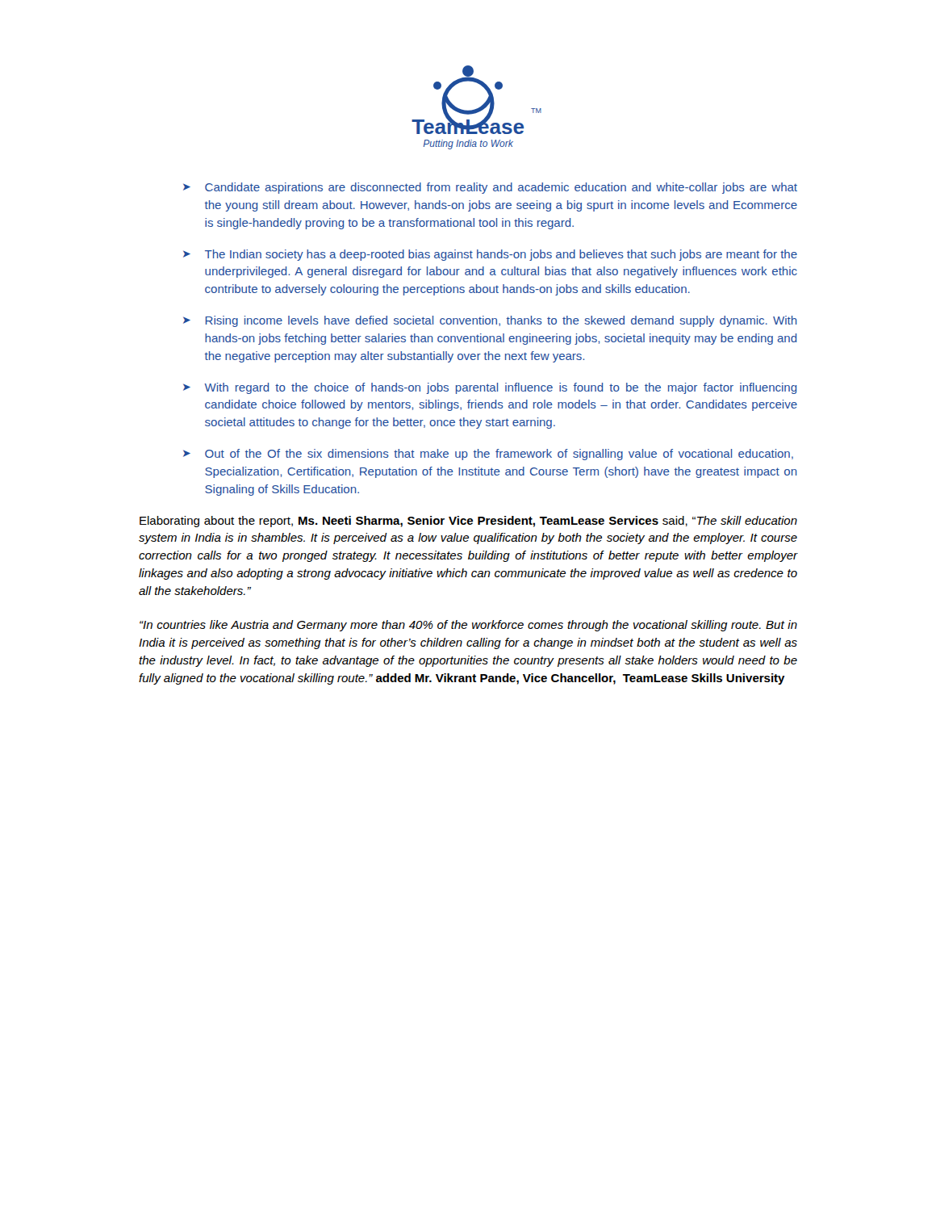TeamLease TM Putting India to Work
Candidate aspirations are disconnected from reality and academic education and white-collar jobs are what the young still dream about. However, hands-on jobs are seeing a big spurt in income levels and Ecommerce is single-handedly proving to be a transformational tool in this regard.
The Indian society has a deep-rooted bias against hands-on jobs and believes that such jobs are meant for the underprivileged. A general disregard for labour and a cultural bias that also negatively influences work ethic contribute to adversely colouring the perceptions about hands-on jobs and skills education.
Rising income levels have defied societal convention, thanks to the skewed demand supply dynamic. With hands-on jobs fetching better salaries than conventional engineering jobs, societal inequity may be ending and the negative perception may alter substantially over the next few years.
With regard to the choice of hands-on jobs parental influence is found to be the major factor influencing candidate choice followed by mentors, siblings, friends and role models – in that order. Candidates perceive societal attitudes to change for the better, once they start earning.
Out of the Of the six dimensions that make up the framework of signalling value of vocational education, Specialization, Certification, Reputation of the Institute and Course Term (short) have the greatest impact on Signaling of Skills Education.
Elaborating about the report, Ms. Neeti Sharma, Senior Vice President, TeamLease Services said, “The skill education system in India is in shambles. It is perceived as a low value qualification by both the society and the employer. It course correction calls for a two pronged strategy. It necessitates building of institutions of better repute with better employer linkages and also adopting a strong advocacy initiative which can communicate the improved value as well as credence to all the stakeholders.”
“In countries like Austria and Germany more than 40% of the workforce comes through the vocational skilling route. But in India it is perceived as something that is for other’s children calling for a change in mindset both at the student as well as the industry level. In fact, to take advantage of the opportunities the country presents all stake holders would need to be fully aligned to the vocational skilling route.” added Mr. Vikrant Pande, Vice Chancellor, TeamLease Skills University